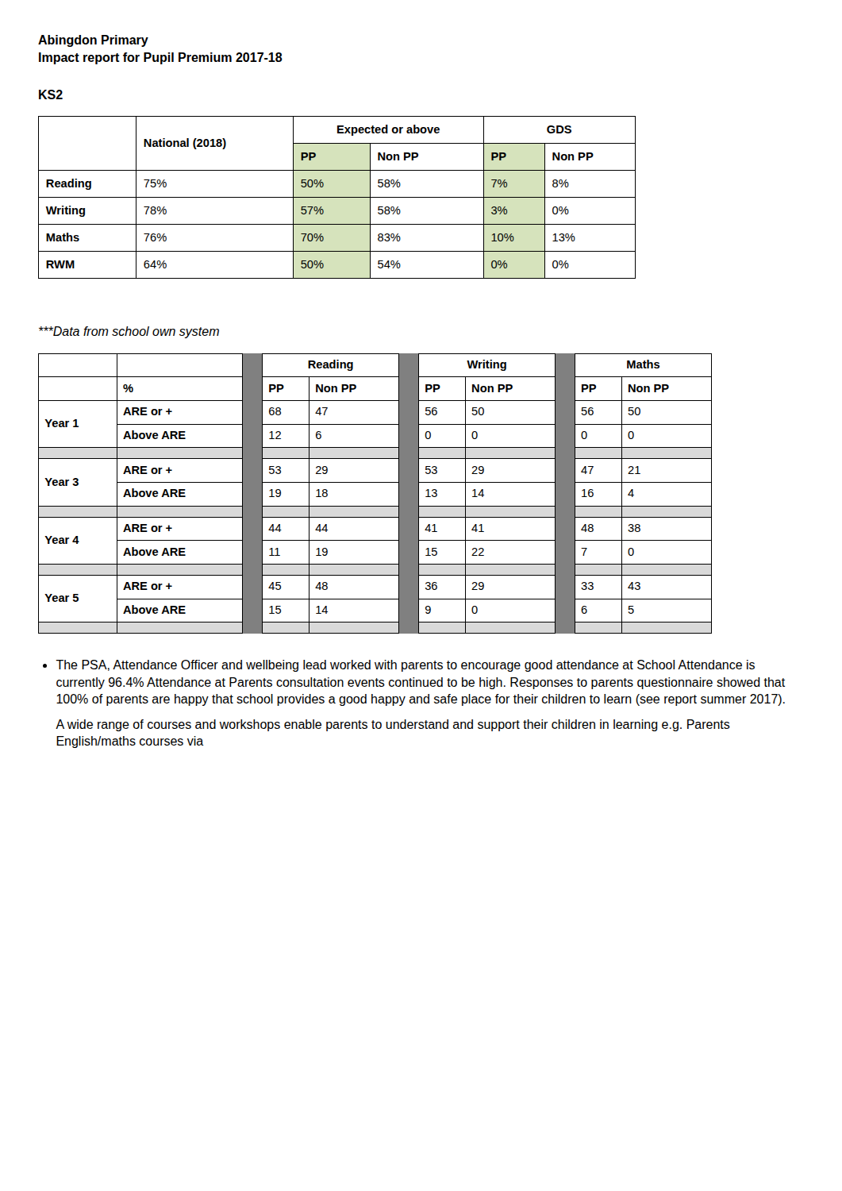Abingdon Primary
Impact report for Pupil Premium 2017-18
KS2
| | National (2018) | Expected or above | GDS |
| --- | --- | --- | --- |
| PP | Non PP | PP | Non PP |
| Reading | 75% | 50% | 58% | 7% | 8% |
| Writing | 78% | 57% | 58% | 3% | 0% |
| Maths | 76% | 70% | 83% | 10% | 13% |
| RWM | 64% | 50% | 54% | 0% | 0% |
***Data from school own system
| | | | Reading | | Writing | | Maths |
| --- | --- | --- | --- | --- | --- | --- | --- |
| | % | | PP | Non PP | | PP | Non PP | | PP | Non PP |
| Year 1 | ARE or + | | 68 | 47 | | 56 | 50 | | 56 | 50 |
| Above ARE | | 12 | 6 | | 0 | 0 | | 0 | 0 |
| Year 3 | ARE or + | | 53 | 29 | | 53 | 29 | | 47 | 21 |
| Above ARE | | 19 | 18 | | 13 | 14 | | 16 | 4 |
| Year 4 | ARE or + | | 44 | 44 | | 41 | 41 | | 48 | 38 |
| Above ARE | | 11 | 19 | | 15 | 22 | | 7 | 0 |
| Year 5 | ARE or + | | 45 | 48 | | 36 | 29 | | 33 | 43 |
| Above ARE | | 15 | 14 | | 9 | 0 | | 6 | 5 |
The PSA, Attendance Officer and wellbeing lead worked with parents to encourage good attendance at School Attendance is currently 96.4% Attendance at Parents consultation events continued to be high. Responses to parents questionnaire showed that 100% of parents are happy that school provides a good happy and safe place for their children to learn (see report summer 2017).
A wide range of courses and workshops enable parents to understand and support their children in learning e.g. Parents English/maths courses via